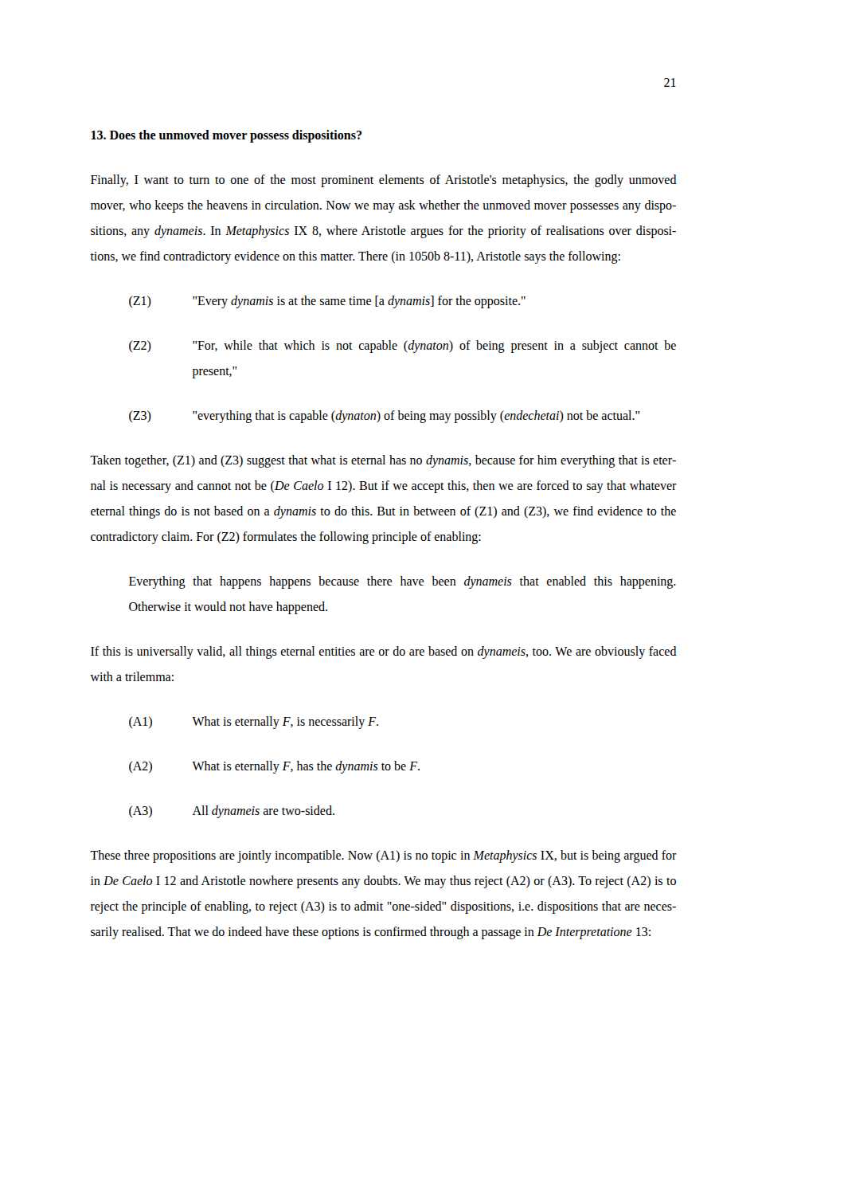21
13. Does the unmoved mover possess dispositions?
Finally, I want to turn to one of the most prominent elements of Aristotle's metaphysics, the godly unmoved mover, who keeps the heavens in circulation. Now we may ask whether the unmoved mover possesses any dispositions, any dynameis. In Metaphysics IX 8, where Aristotle argues for the priority of realisations over dispositions, we find contradictory evidence on this matter. There (in 1050b 8-11), Aristotle says the following:
(Z1)
"Every dynamis is at the same time [a dynamis] for the opposite."
(Z2)
"For, while that which is not capable (dynaton) of being present in a subject cannot be present,"
(Z3)
"everything that is capable (dynaton) of being may possibly (endechetai) not be actual."
Taken together, (Z1) and (Z3) suggest that what is eternal has no dynamis, because for him everything that is eternal is necessary and cannot not be (De Caelo I 12). But if we accept this, then we are forced to say that whatever eternal things do is not based on a dynamis to do this. But in between of (Z1) and (Z3), we find evidence to the contradictory claim. For (Z2) formulates the following principle of enabling:
Everything that happens happens because there have been dynameis that enabled this happening. Otherwise it would not have happened.
If this is universally valid, all things eternal entities are or do are based on dynameis, too. We are obviously faced with a trilemma:
(A1)
What is eternally F, is necessarily F.
(A2)
What is eternally F, has the dynamis to be F.
(A3)
All dynameis are two-sided.
These three propositions are jointly incompatible. Now (A1) is no topic in Metaphysics IX, but is being argued for in De Caelo I 12 and Aristotle nowhere presents any doubts. We may thus reject (A2) or (A3). To reject (A2) is to reject the principle of enabling, to reject (A3) is to admit "one-sided" dispositions, i.e. dispositions that are necessarily realised. That we do indeed have these options is confirmed through a passage in De Interpretatione 13: